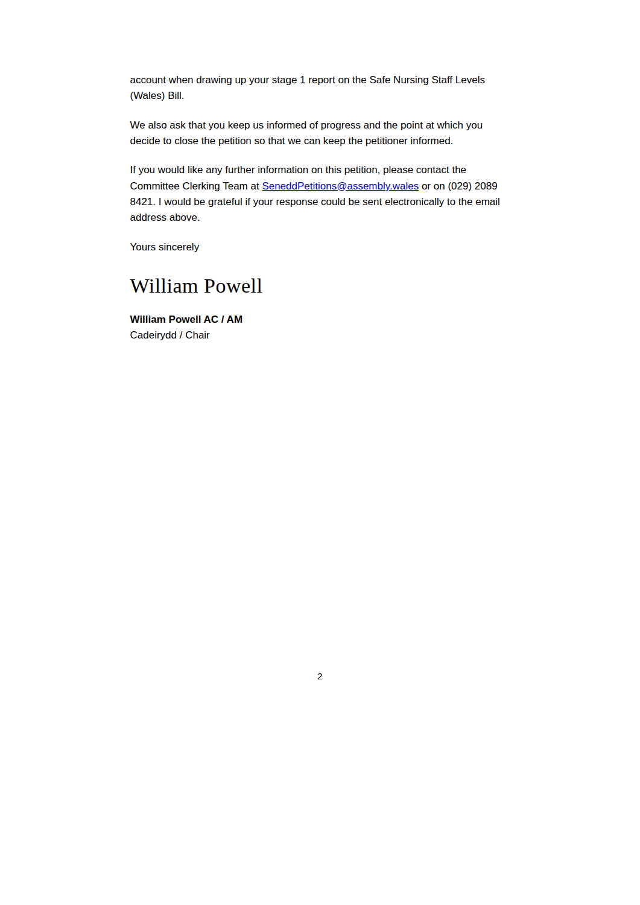account when drawing up your stage 1 report on the Safe Nursing Staff Levels (Wales) Bill.
We also ask that you keep us informed of progress and the point at which you decide to close the petition so that we can keep the petitioner informed.
If you would like any further information on this petition, please contact the Committee Clerking Team at SeneddPetitions@assembly.wales or on (029) 2089 8421. I would be grateful if your response could be sent electronically to the email address above.
Yours sincerely
William Powell
William Powell AC / AM
Cadeirydd / Chair
2